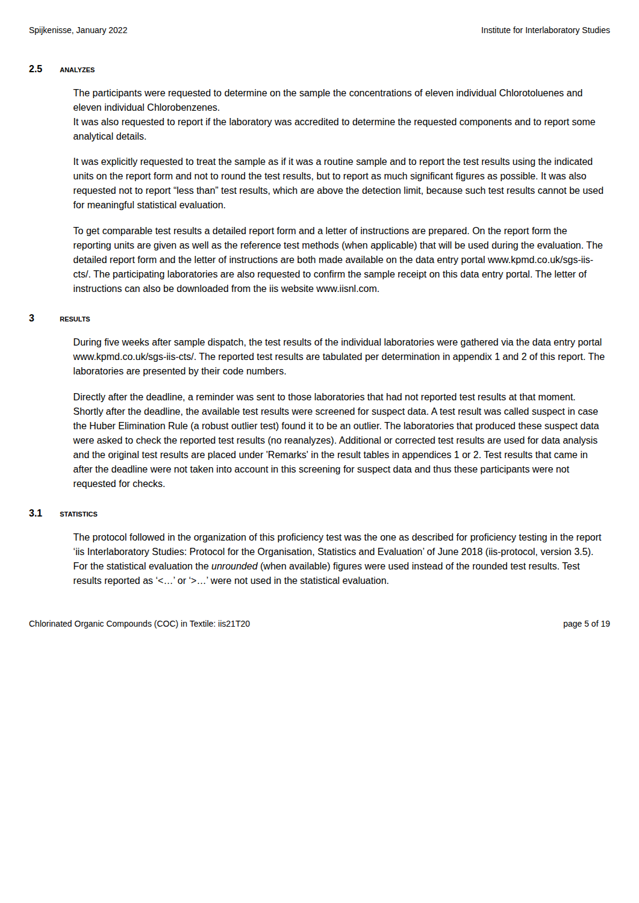Spijkenisse, January 2022 Institute for Interlaboratory Studies
2.5 Analyzes
The participants were requested to determine on the sample the concentrations of eleven individual Chlorotoluenes and eleven individual Chlorobenzenes.
It was also requested to report if the laboratory was accredited to determine the requested components and to report some analytical details.
It was explicitly requested to treat the sample as if it was a routine sample and to report the test results using the indicated units on the report form and not to round the test results, but to report as much significant figures as possible. It was also requested not to report “less than” test results, which are above the detection limit, because such test results cannot be used for meaningful statistical evaluation.
To get comparable test results a detailed report form and a letter of instructions are prepared. On the report form the reporting units are given as well as the reference test methods (when applicable) that will be used during the evaluation. The detailed report form and the letter of instructions are both made available on the data entry portal www.kpmd.co.uk/sgs-iis-cts/. The participating laboratories are also requested to confirm the sample receipt on this data entry portal. The letter of instructions can also be downloaded from the iis website www.iisnl.com.
3 Results
During five weeks after sample dispatch, the test results of the individual laboratories were gathered via the data entry portal www.kpmd.co.uk/sgs-iis-cts/. The reported test results are tabulated per determination in appendix 1 and 2 of this report. The laboratories are presented by their code numbers.
Directly after the deadline, a reminder was sent to those laboratories that had not reported test results at that moment. Shortly after the deadline, the available test results were screened for suspect data. A test result was called suspect in case the Huber Elimination Rule (a robust outlier test) found it to be an outlier. The laboratories that produced these suspect data were asked to check the reported test results (no reanalyzes). Additional or corrected test results are used for data analysis and the original test results are placed under 'Remarks' in the result tables in appendices 1 or 2. Test results that came in after the deadline were not taken into account in this screening for suspect data and thus these participants were not requested for checks.
3.1 Statistics
The protocol followed in the organization of this proficiency test was the one as described for proficiency testing in the report ‘iis Interlaboratory Studies: Protocol for the Organisation, Statistics and Evaluation’ of June 2018 (iis-protocol, version 3.5).
For the statistical evaluation the unrounded (when available) figures were used instead of the rounded test results. Test results reported as ‘<…’ or ‘>…’ were not used in the statistical evaluation.
Chlorinated Organic Compounds (COC) in Textile: iis21T20 page 5 of 19